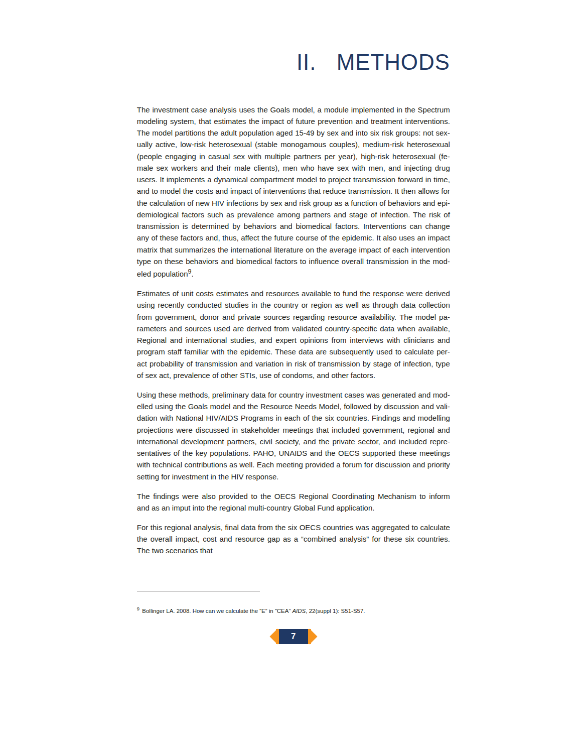II. METHODS
The investment case analysis uses the Goals model, a module implemented in the Spectrum modeling system, that estimates the impact of future prevention and treatment interventions. The model partitions the adult population aged 15-49 by sex and into six risk groups: not sexually active, low-risk heterosexual (stable monogamous couples), medium-risk heterosexual (people engaging in casual sex with multiple partners per year), high-risk heterosexual (female sex workers and their male clients), men who have sex with men, and injecting drug users. It implements a dynamical compartment model to project transmission forward in time, and to model the costs and impact of interventions that reduce transmission. It then allows for the calculation of new HIV infections by sex and risk group as a function of behaviors and epidemiological factors such as prevalence among partners and stage of infection. The risk of transmission is determined by behaviors and biomedical factors. Interventions can change any of these factors and, thus, affect the future course of the epidemic. It also uses an impact matrix that summarizes the international literature on the average impact of each intervention type on these behaviors and biomedical factors to influence overall transmission in the modeled population9.
Estimates of unit costs estimates and resources available to fund the response were derived using recently conducted studies in the country or region as well as through data collection from government, donor and private sources regarding resource availability. The model parameters and sources used are derived from validated country-specific data when available, Regional and international studies, and expert opinions from interviews with clinicians and program staff familiar with the epidemic. These data are subsequently used to calculate per-act probability of transmission and variation in risk of transmission by stage of infection, type of sex act, prevalence of other STIs, use of condoms, and other factors.
Using these methods, preliminary data for country investment cases was generated and modelled using the Goals model and the Resource Needs Model, followed by discussion and validation with National HIV/AIDS Programs in each of the six countries. Findings and modelling projections were discussed in stakeholder meetings that included government, regional and international development partners, civil society, and the private sector, and included representatives of the key populations. PAHO, UNAIDS and the OECS supported these meetings with technical contributions as well. Each meeting provided a forum for discussion and priority setting for investment in the HIV response.
The findings were also provided to the OECS Regional Coordinating Mechanism to inform and as an imput into the regional multi-country Global Fund application.
For this regional analysis, final data from the six OECS countries was aggregated to calculate the overall impact, cost and resource gap as a “combined analysis” for these six countries. The two scenarios that
9 Bollinger LA. 2008. How can we calculate the “E” in “CEA” AIDS, 22(suppl 1): S51-S57.
7